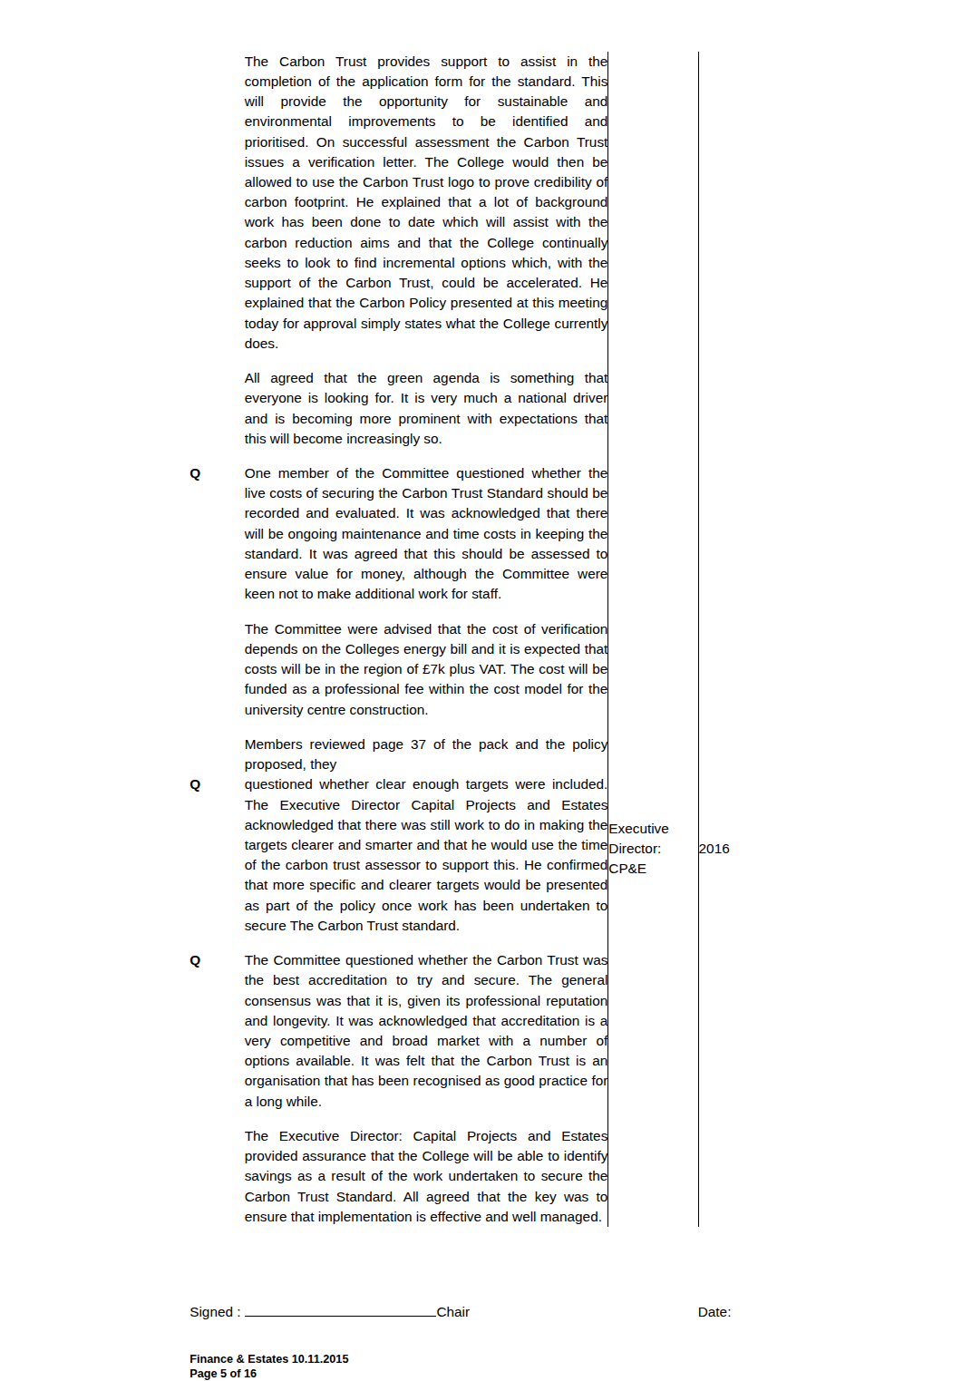| | The Carbon Trust provides support to assist in the completion of the application form for the standard. This will provide the opportunity for sustainable and environmental improvements to be identified and prioritised. On successful assessment the Carbon Trust issues a verification letter. The College would then be allowed to use the Carbon Trust logo to prove credibility of carbon footprint. He explained that a lot of background work has been done to date which will assist with the carbon reduction aims and that the College continually seeks to look to find incremental options which, with the support of the Carbon Trust, could be accelerated. He explained that the Carbon Policy presented at this meeting today for approval simply states what the College currently does. All agreed that the green agenda is something that everyone is looking for. It is very much a national driver and is becoming more prominent with expectations that this will become increasingly so. | | |
| Q | One member of the Committee questioned whether the live costs of securing the Carbon Trust Standard should be recorded and evaluated. It was acknowledged that there will be ongoing maintenance and time costs in keeping the standard. It was agreed that this should be assessed to ensure value for money, although the Committee were keen not to make additional work for staff. The Committee were advised that the cost of verification depends on the Colleges energy bill and it is expected that costs will be in the region of £7k plus VAT. The cost will be funded as a professional fee within the cost model for the university centre construction. | | |
| | Members reviewed page 37 of the pack and the policy proposed, they | | |
| Q | questioned whether clear enough targets were included. The Executive Director Capital Projects and Estates acknowledged that there was still work to do in making the targets clearer and smarter and that he would use the time of the carbon trust assessor to support this. He confirmed that more specific and clearer targets would be presented as part of the policy once work has been undertaken to secure The Carbon Trust standard. | Executive Director: CP&E | 2016 |
| Q | The Committee questioned whether the Carbon Trust was the best accreditation to try and secure. The general consensus was that it is, given its professional reputation and longevity. It was acknowledged that accreditation is a very competitive and broad market with a number of options available. It was felt that the Carbon Trust is an organisation that has been recognised as good practice for a long while. The Executive Director: Capital Projects and Estates provided assurance that the College will be able to identify savings as a result of the work undertaken to secure the Carbon Trust Standard. All agreed that the key was to ensure that implementation is effective and well managed. | | |
Signed : Chair Date:
Finance & Estates 10.11.2015
Page 5 of 16